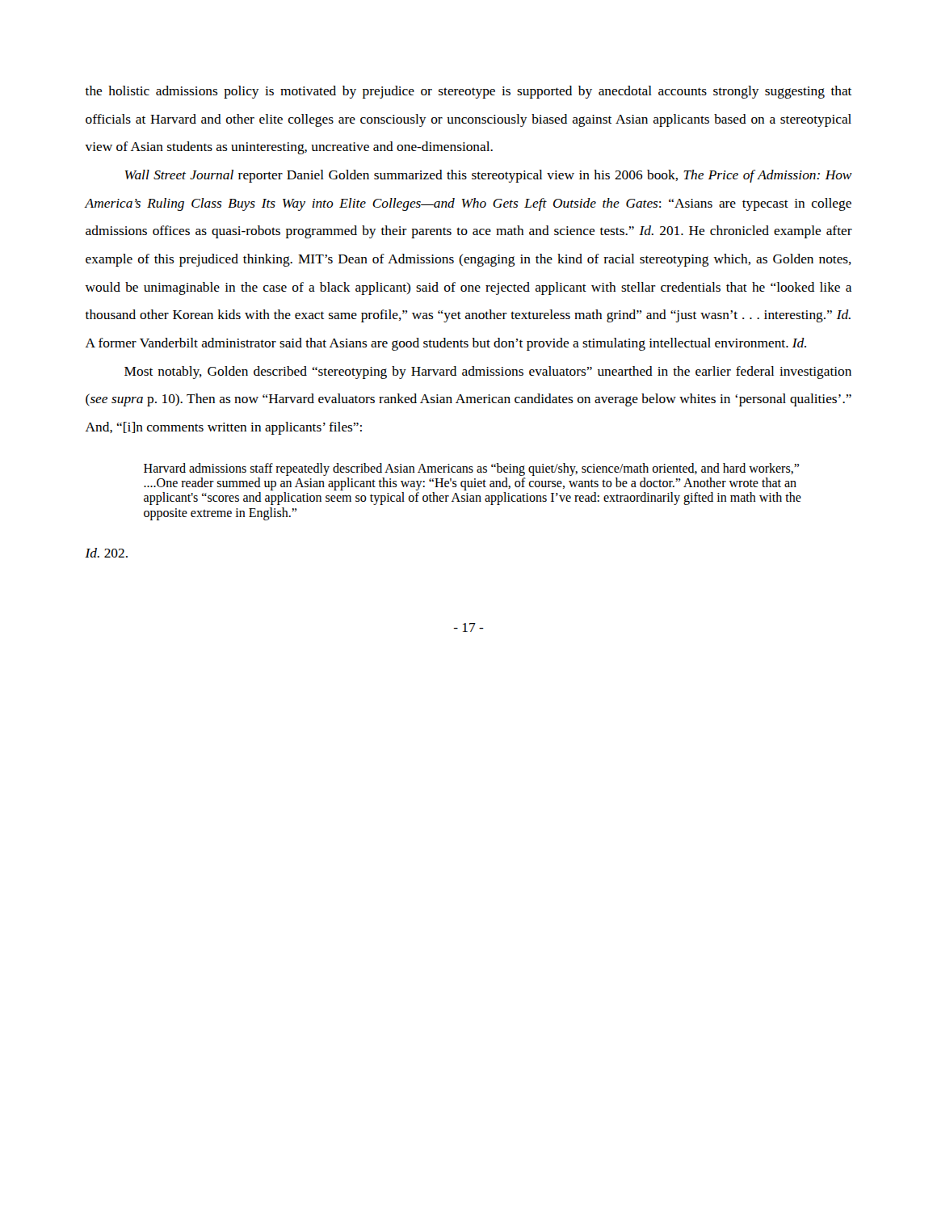the holistic admissions policy is motivated by prejudice or stereotype is supported by anecdotal accounts strongly suggesting that officials at Harvard and other elite colleges are consciously or unconsciously biased against Asian applicants based on a stereotypical view of Asian students as uninteresting, uncreative and one-dimensional.
Wall Street Journal reporter Daniel Golden summarized this stereotypical view in his 2006 book, The Price of Admission: How America’s Ruling Class Buys Its Way into Elite Colleges—and Who Gets Left Outside the Gates: “Asians are typecast in college admissions offices as quasi-robots programmed by their parents to ace math and science tests.” Id. 201. He chronicled example after example of this prejudiced thinking. MIT’s Dean of Admissions (engaging in the kind of racial stereotyping which, as Golden notes, would be unimaginable in the case of a black applicant) said of one rejected applicant with stellar credentials that he “looked like a thousand other Korean kids with the exact same profile,” was “yet another textureless math grind” and “just wasn’t . . . interesting.” Id. A former Vanderbilt administrator said that Asians are good students but don’t provide a stimulating intellectual environment. Id.
Most notably, Golden described “stereotyping by Harvard admissions evaluators” unearthed in the earlier federal investigation (see supra p. 10). Then as now “Harvard evaluators ranked Asian American candidates on average below whites in ‘personal qualities’.” And, “[i]n comments written in applicants’ files”:
Harvard admissions staff repeatedly described Asian Americans as “being quiet/shy, science/math oriented, and hard workers,” ....One reader summed up an Asian applicant this way: “He's quiet and, of course, wants to be a doctor.” Another wrote that an applicant's “scores and application seem so typical of other Asian applications I’ve read: extraordinarily gifted in math with the opposite extreme in English.”
Id. 202.
- 17 -